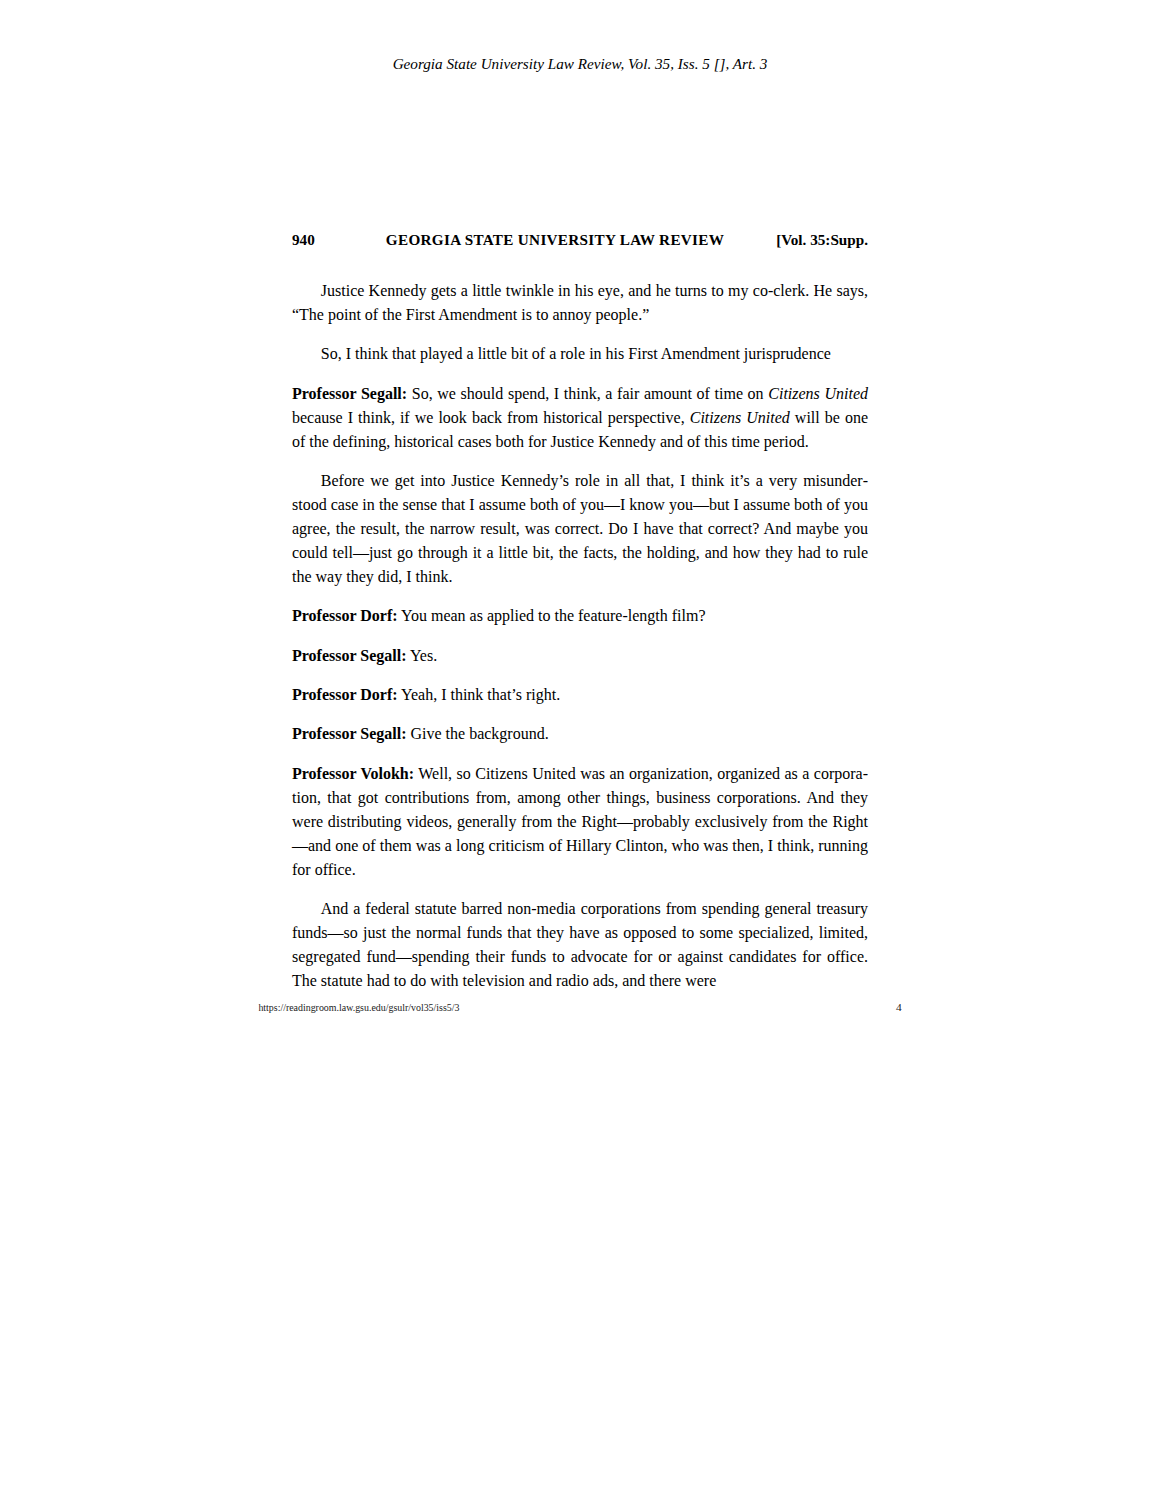Georgia State University Law Review, Vol. 35, Iss. 5 [], Art. 3
940 GEORGIA STATE UNIVERSITY LAW REVIEW [Vol. 35:Supp.
Justice Kennedy gets a little twinkle in his eye, and he turns to my co-clerk. He says, “The point of the First Amendment is to annoy people.”
So, I think that played a little bit of a role in his First Amendment jurisprudence
Professor Segall: So, we should spend, I think, a fair amount of time on Citizens United because I think, if we look back from historical perspective, Citizens United will be one of the defining, historical cases both for Justice Kennedy and of this time period.
Before we get into Justice Kennedy’s role in all that, I think it’s a very misunderstood case in the sense that I assume both of you—I know you—but I assume both of you agree, the result, the narrow result, was correct. Do I have that correct? And maybe you could tell—just go through it a little bit, the facts, the holding, and how they had to rule the way they did, I think.
Professor Dorf: You mean as applied to the feature-length film?
Professor Segall: Yes.
Professor Dorf: Yeah, I think that’s right.
Professor Segall: Give the background.
Professor Volokh: Well, so Citizens United was an organization, organized as a corporation, that got contributions from, among other things, business corporations. And they were distributing videos, generally from the Right—probably exclusively from the Right—and one of them was a long criticism of Hillary Clinton, who was then, I think, running for office.
And a federal statute barred non-media corporations from spending general treasury funds—so just the normal funds that they have as opposed to some specialized, limited, segregated fund—spending their funds to advocate for or against candidates for office. The statute had to do with television and radio ads, and there were
https://readingroom.law.gsu.edu/gsulr/vol35/iss5/3 4